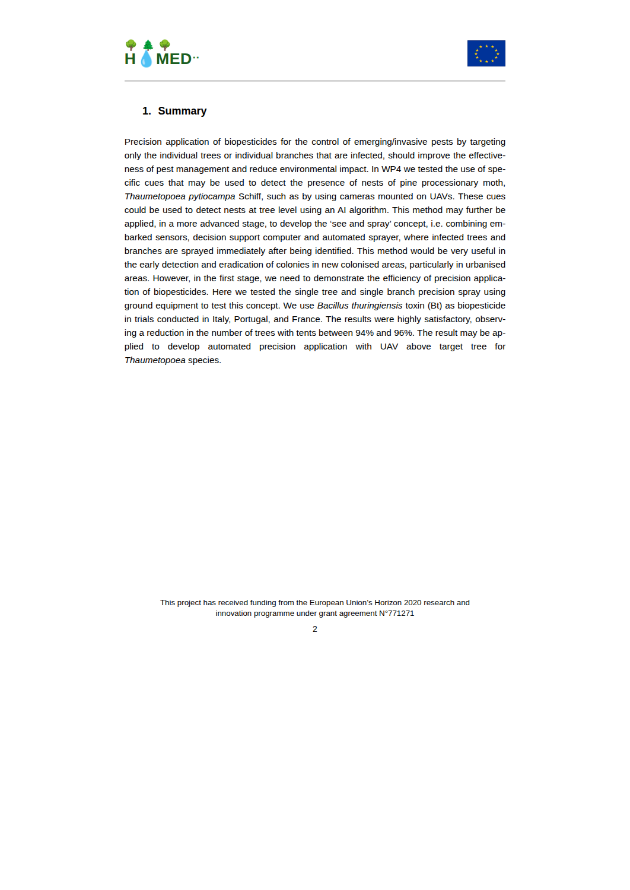🌳 🌲 🌳
H💧MED․․
★ ★ ★ ★ ★ ★ ★ ★ ★ ★ ★ ★
1. Summary
Precision application of biopesticides for the control of emerging/invasive pests by targeting only the individual trees or individual branches that are infected, should improve the effectiveness of pest management and reduce environmental impact. In WP4 we tested the use of specific cues that may be used to detect the presence of nests of pine processionary moth, Thaumetopoea pytiocampa Schiff, such as by using cameras mounted on UAVs. These cues could be used to detect nests at tree level using an AI algorithm. This method may further be applied, in a more advanced stage, to develop the ‘see and spray’ concept, i.e. combining embarked sensors, decision support computer and automated sprayer, where infected trees and branches are sprayed immediately after being identified. This method would be very useful in the early detection and eradication of colonies in new colonised areas, particularly in urbanised areas. However, in the first stage, we need to demonstrate the efficiency of precision application of biopesticides. Here we tested the single tree and single branch precision spray using ground equipment to test this concept. We use Bacillus thuringiensis toxin (Bt) as biopesticide in trials conducted in Italy, Portugal, and France. The results were highly satisfactory, observing a reduction in the number of trees with tents between 94% and 96%. The result may be applied to develop automated precision application with UAV above target tree for Thaumetopoea species.
This project has received funding from the European Union’s Horizon 2020 research and
innovation programme under grant agreement N°771271
2